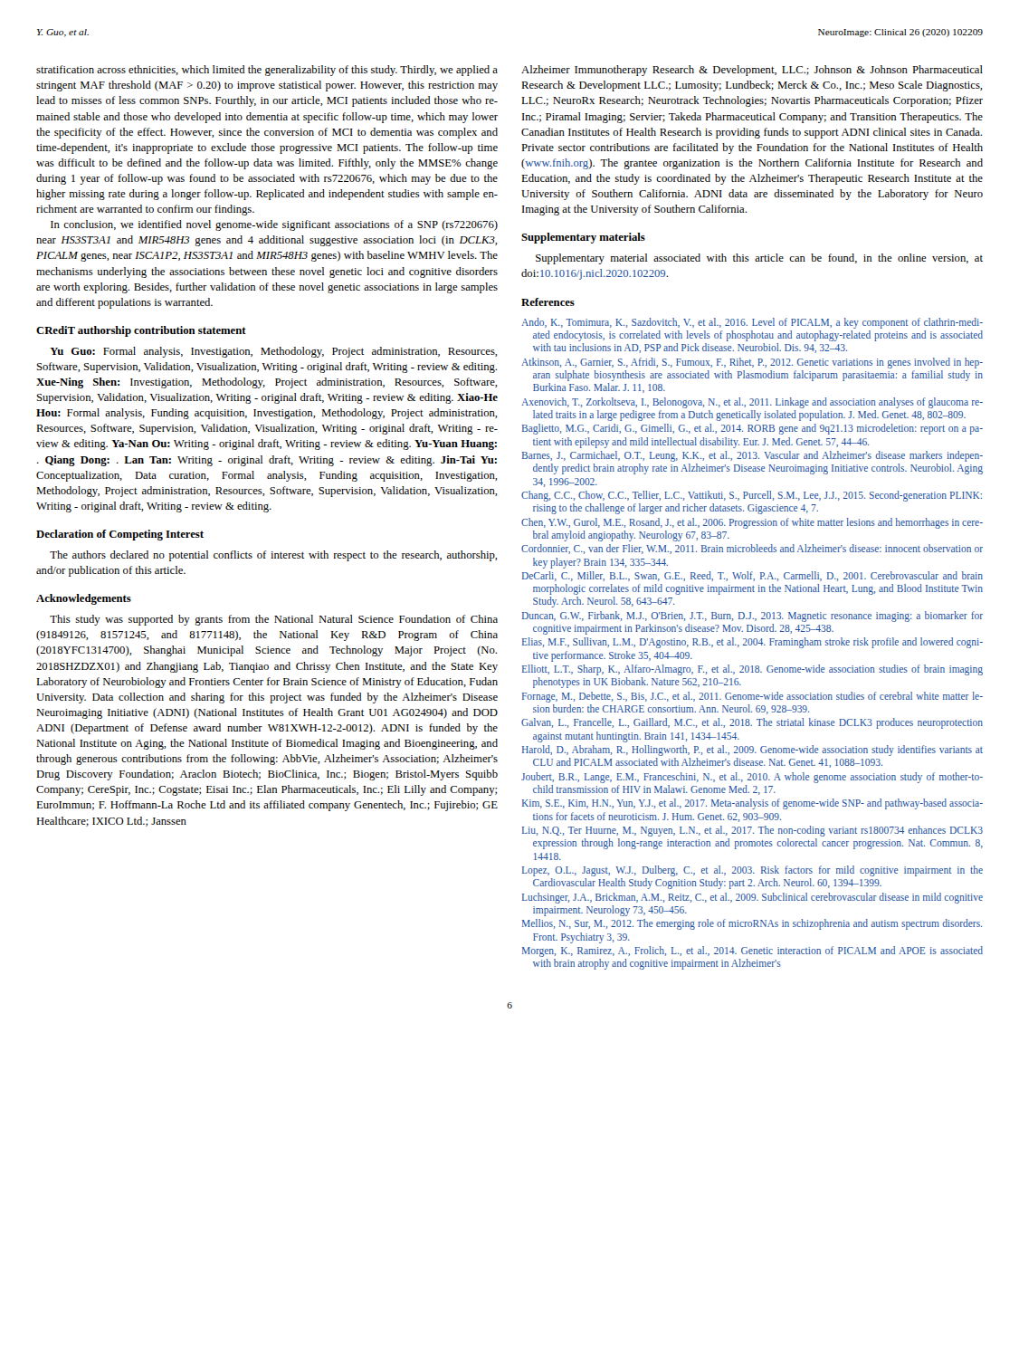Y. Guo, et al.
NeuroImage: Clinical 26 (2020) 102209
stratification across ethnicities, which limited the generalizability of this study. Thirdly, we applied a stringent MAF threshold (MAF > 0.20) to improve statistical power. However, this restriction may lead to misses of less common SNPs. Fourthly, in our article, MCI patients included those who remained stable and those who developed into dementia at specific follow-up time, which may lower the specificity of the effect. However, since the conversion of MCI to dementia was complex and time-dependent, it's inappropriate to exclude those progressive MCI patients. The follow-up time was difficult to be defined and the follow-up data was limited. Fifthly, only the MMSE% change during 1 year of follow-up was found to be associated with rs7220676, which may be due to the higher missing rate during a longer follow-up. Replicated and independent studies with sample enrichment are warranted to confirm our findings.
In conclusion, we identified novel genome-wide significant associations of a SNP (rs7220676) near HS3ST3A1 and MIR548H3 genes and 4 additional suggestive association loci (in DCLK3, PICALM genes, near ISCA1P2, HS3ST3A1 and MIR548H3 genes) with baseline WMHV levels. The mechanisms underlying the associations between these novel genetic loci and cognitive disorders are worth exploring. Besides, further validation of these novel genetic associations in large samples and different populations is warranted.
CRediT authorship contribution statement
Yu Guo: Formal analysis, Investigation, Methodology, Project administration, Resources, Software, Supervision, Validation, Visualization, Writing - original draft, Writing - review & editing. Xue-Ning Shen: Investigation, Methodology, Project administration, Resources, Software, Supervision, Validation, Visualization, Writing - original draft, Writing - review & editing. Xiao-He Hou: Formal analysis, Funding acquisition, Investigation, Methodology, Project administration, Resources, Software, Supervision, Validation, Visualization, Writing - original draft, Writing - review & editing. Ya-Nan Ou: Writing - original draft, Writing - review & editing. Yu-Yuan Huang: . Qiang Dong: . Lan Tan: Writing - original draft, Writing - review & editing. Jin-Tai Yu: Conceptualization, Data curation, Formal analysis, Funding acquisition, Investigation, Methodology, Project administration, Resources, Software, Supervision, Validation, Visualization, Writing - original draft, Writing - review & editing.
Declaration of Competing Interest
The authors declared no potential conflicts of interest with respect to the research, authorship, and/or publication of this article.
Acknowledgements
This study was supported by grants from the National Natural Science Foundation of China (91849126, 81571245, and 81771148), the National Key R&D Program of China (2018YFC1314700), Shanghai Municipal Science and Technology Major Project (No. 2018SHZDZX01) and Zhangjiang Lab, Tianqiao and Chrissy Chen Institute, and the State Key Laboratory of Neurobiology and Frontiers Center for Brain Science of Ministry of Education, Fudan University. Data collection and sharing for this project was funded by the Alzheimer's Disease Neuroimaging Initiative (ADNI) (National Institutes of Health Grant U01 AG024904) and DOD ADNI (Department of Defense award number W81XWH-12-2-0012). ADNI is funded by the National Institute on Aging, the National Institute of Biomedical Imaging and Bioengineering, and through generous contributions from the following: AbbVie, Alzheimer's Association; Alzheimer's Drug Discovery Foundation; Araclon Biotech; BioClinica, Inc.; Biogen; Bristol-Myers Squibb Company; CereSpir, Inc.; Cogstate; Eisai Inc.; Elan Pharmaceuticals, Inc.; Eli Lilly and Company; EuroImmun; F. Hoffmann-La Roche Ltd and its affiliated company Genentech, Inc.; Fujirebio; GE Healthcare; IXICO Ltd.; Janssen
Alzheimer Immunotherapy Research & Development, LLC.; Johnson & Johnson Pharmaceutical Research & Development LLC.; Lumosity; Lundbeck; Merck & Co., Inc.; Meso Scale Diagnostics, LLC.; NeuroRx Research; Neurotrack Technologies; Novartis Pharmaceuticals Corporation; Pfizer Inc.; Piramal Imaging; Servier; Takeda Pharmaceutical Company; and Transition Therapeutics. The Canadian Institutes of Health Research is providing funds to support ADNI clinical sites in Canada. Private sector contributions are facilitated by the Foundation for the National Institutes of Health (www.fnih.org). The grantee organization is the Northern California Institute for Research and Education, and the study is coordinated by the Alzheimer's Therapeutic Research Institute at the University of Southern California. ADNI data are disseminated by the Laboratory for Neuro Imaging at the University of Southern California.
Supplementary materials
Supplementary material associated with this article can be found, in the online version, at doi:10.1016/j.nicl.2020.102209.
References
Ando, K., Tomimura, K., Sazdovitch, V., et al., 2016. Level of PICALM, a key component of clathrin-mediated endocytosis, is correlated with levels of phosphotau and autophagy-related proteins and is associated with tau inclusions in AD, PSP and Pick disease. Neurobiol. Dis. 94, 32–43.
Atkinson, A., Garnier, S., Afridi, S., Fumoux, F., Rihet, P., 2012. Genetic variations in genes involved in heparan sulphate biosynthesis are associated with Plasmodium falciparum parasitaemia: a familial study in Burkina Faso. Malar. J. 11, 108.
Axenovich, T., Zorkoltseva, I., Belonogova, N., et al., 2011. Linkage and association analyses of glaucoma related traits in a large pedigree from a Dutch genetically isolated population. J. Med. Genet. 48, 802–809.
Baglietto, M.G., Caridi, G., Gimelli, G., et al., 2014. RORB gene and 9q21.13 microdeletion: report on a patient with epilepsy and mild intellectual disability. Eur. J. Med. Genet. 57, 44–46.
Barnes, J., Carmichael, O.T., Leung, K.K., et al., 2013. Vascular and Alzheimer's disease markers independently predict brain atrophy rate in Alzheimer's Disease Neuroimaging Initiative controls. Neurobiol. Aging 34, 1996–2002.
Chang, C.C., Chow, C.C., Tellier, L.C., Vattikuti, S., Purcell, S.M., Lee, J.J., 2015. Second-generation PLINK: rising to the challenge of larger and richer datasets. Gigascience 4, 7.
Chen, Y.W., Gurol, M.E., Rosand, J., et al., 2006. Progression of white matter lesions and hemorrhages in cerebral amyloid angiopathy. Neurology 67, 83–87.
Cordonnier, C., van der Flier, W.M., 2011. Brain microbleeds and Alzheimer's disease: innocent observation or key player? Brain 134, 335–344.
DeCarli, C., Miller, B.L., Swan, G.E., Reed, T., Wolf, P.A., Carmelli, D., 2001. Cerebrovascular and brain morphologic correlates of mild cognitive impairment in the National Heart, Lung, and Blood Institute Twin Study. Arch. Neurol. 58, 643–647.
Duncan, G.W., Firbank, M.J., O'Brien, J.T., Burn, D.J., 2013. Magnetic resonance imaging: a biomarker for cognitive impairment in Parkinson's disease? Mov. Disord. 28, 425–438.
Elias, M.F., Sullivan, L.M., D'Agostino, R.B., et al., 2004. Framingham stroke risk profile and lowered cognitive performance. Stroke 35, 404–409.
Elliott, L.T., Sharp, K., Alfaro-Almagro, F., et al., 2018. Genome-wide association studies of brain imaging phenotypes in UK Biobank. Nature 562, 210–216.
Fornage, M., Debette, S., Bis, J.C., et al., 2011. Genome-wide association studies of cerebral white matter lesion burden: the CHARGE consortium. Ann. Neurol. 69, 928–939.
Galvan, L., Francelle, L., Gaillard, M.C., et al., 2018. The striatal kinase DCLK3 produces neuroprotection against mutant huntingtin. Brain 141, 1434–1454.
Harold, D., Abraham, R., Hollingworth, P., et al., 2009. Genome-wide association study identifies variants at CLU and PICALM associated with Alzheimer's disease. Nat. Genet. 41, 1088–1093.
Joubert, B.R., Lange, E.M., Franceschini, N., et al., 2010. A whole genome association study of mother-to-child transmission of HIV in Malawi. Genome Med. 2, 17.
Kim, S.E., Kim, H.N., Yun, Y.J., et al., 2017. Meta-analysis of genome-wide SNP- and pathway-based associations for facets of neuroticism. J. Hum. Genet. 62, 903–909.
Liu, N.Q., Ter Huurne, M., Nguyen, L.N., et al., 2017. The non-coding variant rs1800734 enhances DCLK3 expression through long-range interaction and promotes colorectal cancer progression. Nat. Commun. 8, 14418.
Lopez, O.L., Jagust, W.J., Dulberg, C., et al., 2003. Risk factors for mild cognitive impairment in the Cardiovascular Health Study Cognition Study: part 2. Arch. Neurol. 60, 1394–1399.
Luchsinger, J.A., Brickman, A.M., Reitz, C., et al., 2009. Subclinical cerebrovascular disease in mild cognitive impairment. Neurology 73, 450–456.
Mellios, N., Sur, M., 2012. The emerging role of microRNAs in schizophrenia and autism spectrum disorders. Front. Psychiatry 3, 39.
Morgen, K., Ramirez, A., Frolich, L., et al., 2014. Genetic interaction of PICALM and APOE is associated with brain atrophy and cognitive impairment in Alzheimer's
6